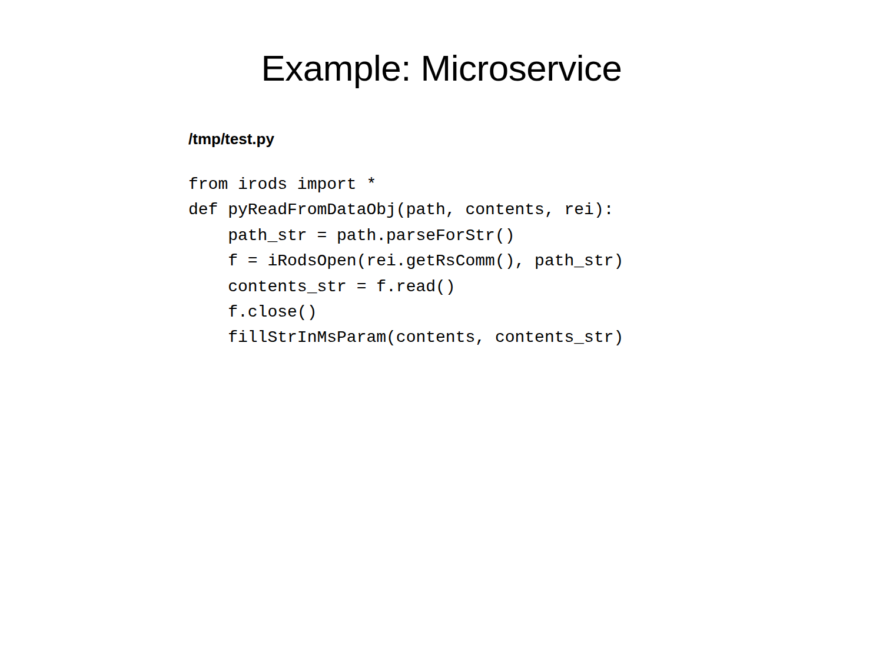Example: Microservice
/tmp/test.py
from irods import *
def pyReadFromDataObj(path, contents, rei):
    path_str = path.parseForStr()
    f = iRodsOpen(rei.getRsComm(), path_str)
    contents_str = f.read()
    f.close()
    fillStrInMsParam(contents, contents_str)